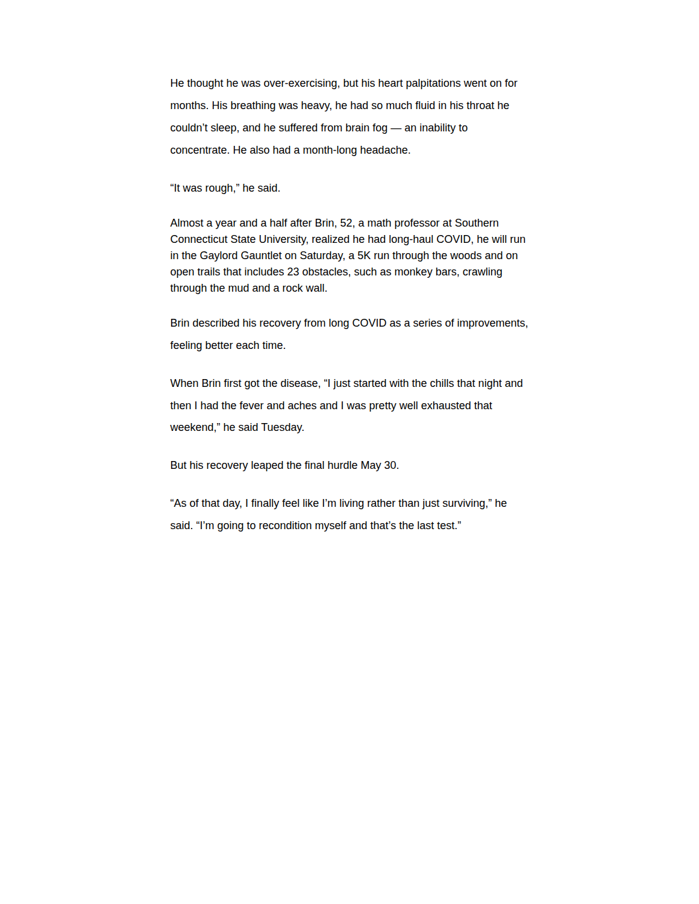He thought he was over-exercising, but his heart palpitations went on for months. His breathing was heavy, he had so much fluid in his throat he couldn’t sleep, and he suffered from brain fog — an inability to concentrate. He also had a month-long headache.
“It was rough,” he said.
Almost a year and a half after Brin, 52, a math professor at Southern Connecticut State University, realized he had long-haul COVID, he will run in the Gaylord Gauntlet on Saturday, a 5K run through the woods and on open trails that includes 23 obstacles, such as monkey bars, crawling through the mud and a rock wall.
Brin described his recovery from long COVID as a series of improvements, feeling better each time.
When Brin first got the disease, “I just started with the chills that night and then I had the fever and aches and I was pretty well exhausted that weekend,” he said Tuesday.
But his recovery leaped the final hurdle May 30.
“As of that day, I finally feel like I’m living rather than just surviving,” he said. “I’m going to recondition myself and that’s the last test.”